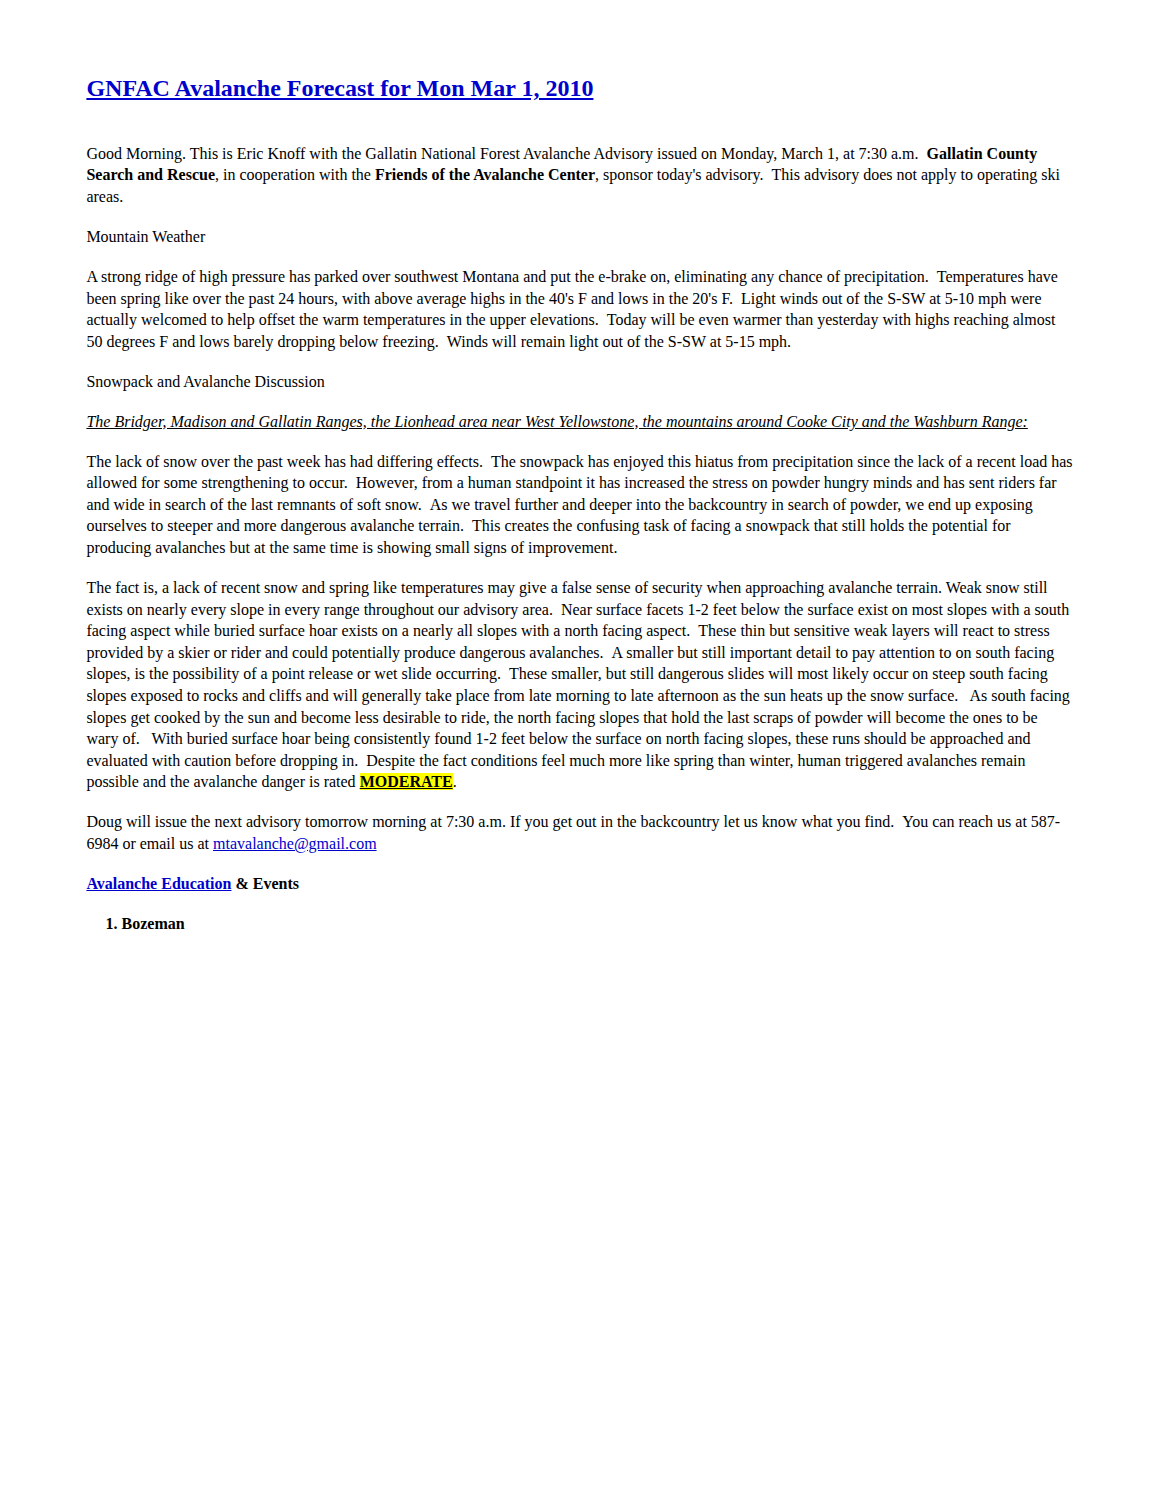GNFAC Avalanche Forecast for Mon Mar 1, 2010
Good Morning. This is Eric Knoff with the Gallatin National Forest Avalanche Advisory issued on Monday, March 1, at 7:30 a.m. Gallatin County Search and Rescue, in cooperation with the Friends of the Avalanche Center, sponsor today's advisory. This advisory does not apply to operating ski areas.
Mountain Weather
A strong ridge of high pressure has parked over southwest Montana and put the e-brake on, eliminating any chance of precipitation. Temperatures have been spring like over the past 24 hours, with above average highs in the 40's F and lows in the 20's F. Light winds out of the S-SW at 5-10 mph were actually welcomed to help offset the warm temperatures in the upper elevations. Today will be even warmer than yesterday with highs reaching almost 50 degrees F and lows barely dropping below freezing. Winds will remain light out of the S-SW at 5-15 mph.
Snowpack and Avalanche Discussion
The Bridger, Madison and Gallatin Ranges, the Lionhead area near West Yellowstone, the mountains around Cooke City and the Washburn Range:
The lack of snow over the past week has had differing effects. The snowpack has enjoyed this hiatus from precipitation since the lack of a recent load has allowed for some strengthening to occur. However, from a human standpoint it has increased the stress on powder hungry minds and has sent riders far and wide in search of the last remnants of soft snow. As we travel further and deeper into the backcountry in search of powder, we end up exposing ourselves to steeper and more dangerous avalanche terrain. This creates the confusing task of facing a snowpack that still holds the potential for producing avalanches but at the same time is showing small signs of improvement.
The fact is, a lack of recent snow and spring like temperatures may give a false sense of security when approaching avalanche terrain. Weak snow still exists on nearly every slope in every range throughout our advisory area. Near surface facets 1-2 feet below the surface exist on most slopes with a south facing aspect while buried surface hoar exists on a nearly all slopes with a north facing aspect. These thin but sensitive weak layers will react to stress provided by a skier or rider and could potentially produce dangerous avalanches. A smaller but still important detail to pay attention to on south facing slopes, is the possibility of a point release or wet slide occurring. These smaller, but still dangerous slides will most likely occur on steep south facing slopes exposed to rocks and cliffs and will generally take place from late morning to late afternoon as the sun heats up the snow surface. As south facing slopes get cooked by the sun and become less desirable to ride, the north facing slopes that hold the last scraps of powder will become the ones to be wary of. With buried surface hoar being consistently found 1-2 feet below the surface on north facing slopes, these runs should be approached and evaluated with caution before dropping in. Despite the fact conditions feel much more like spring than winter, human triggered avalanches remain possible and the avalanche danger is rated MODERATE.
Doug will issue the next advisory tomorrow morning at 7:30 a.m. If you get out in the backcountry let us know what you find. You can reach us at 587-6984 or email us at mtavalanche@gmail.com
Avalanche Education & Events
Bozeman